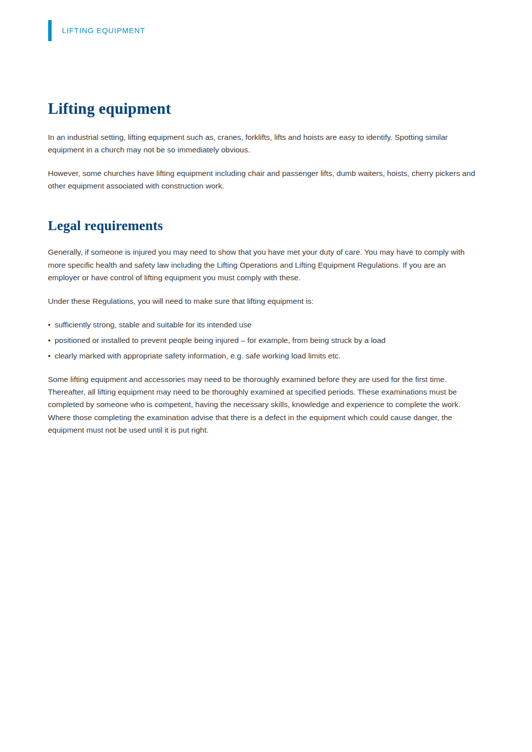Lifting equipment
Lifting equipment
In an industrial setting, lifting equipment such as, cranes, forklifts, lifts and hoists are easy to identify. Spotting similar equipment in a church may not be so immediately obvious.
However, some churches have lifting equipment including chair and passenger lifts, dumb waiters, hoists, cherry pickers and other equipment associated with construction work.
Legal requirements
Generally, if someone is injured you may need to show that you have met your duty of care. You may have to comply with more specific health and safety law including the Lifting Operations and Lifting Equipment Regulations. If you are an employer or have control of lifting equipment you must comply with these.
Under these Regulations, you will need to make sure that lifting equipment is:
sufficiently strong, stable and suitable for its intended use
positioned or installed to prevent people being injured – for example, from being struck by a load
clearly marked with appropriate safety information, e.g. safe working load limits etc.
Some lifting equipment and accessories may need to be thoroughly examined before they are used for the first time. Thereafter, all lifting equipment may need to be thoroughly examined at specified periods. These examinations must be completed by someone who is competent, having the necessary skills, knowledge and experience to complete the work. Where those completing the examination advise that there is a defect in the equipment which could cause danger, the equipment must not be used until it is put right.